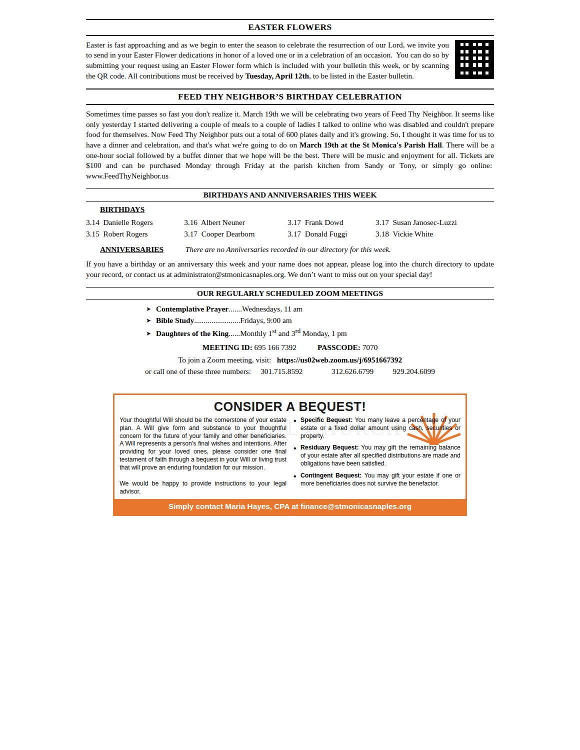Easter Flowers
Easter is fast approaching and as we begin to enter the season to celebrate the resurrection of our Lord, we invite you to send in your Easter Flower dedications in honor of a loved one or in a celebration of an occasion. You can do so by submitting your request using an Easter Flower form which is included with your bulletin this week, or by scanning the QR code. All contributions must be received by Tuesday, April 12th, to be listed in the Easter bulletin.
Feed Thy Neighbor’s Birthday Celebration
Sometimes time passes so fast you don't realize it. March 19th we will be celebrating two years of Feed Thy Neighbor. It seems like only yesterday I started delivering a couple of meals to a couple of ladies I talked to online who was disabled and couldn't prepare food for themselves. Now Feed Thy Neighbor puts out a total of 600 plates daily and it's growing. So, I thought it was time for us to have a dinner and celebration, and that's what we're going to do on March 19th at the St Monica's Parish Hall. There will be a one-hour social followed by a buffet dinner that we hope will be the best. There will be music and enjoyment for all. Tickets are $100 and can be purchased Monday through Friday at the parish kitchen from Sandy or Tony, or simply go online: www.FeedThyNeighbor.us
Birthdays and Anniversaries This Week
BIRTHDAYS
| 3.14 Danielle Rogers | 3.16 Albert Neuner | 3.17 Frank Dowd | 3.17 Susan Janosec-Luzzi |
| 3.15 Robert Rogers | 3.17 Cooper Dearborn | 3.17 Donald Fuggi | 3.18 Vickie White |
ANNIVERSARIES There are no Anniversaries recorded in our directory for this week.
If you have a birthday or an anniversary this week and your name does not appear, please log into the church directory to update your record, or contact us at administrator@stmonicasnaples.org. We don’t want to miss out on your special day!
Our Regularly Scheduled Zoom Meetings
Contemplative Prayer.......Wednesdays, 11 am
Bible Study........................Fridays, 9:00 am
Daughters of the King......Monthly 1st and 3rd Monday, 1 pm
MEETING ID: 695 166 7392 PASSCODE: 7070
To join a Zoom meeting, visit: https://us02web.zoom.us/j/6951667392
or call one of these three numbers: 301.715.8592 312.626.6799 929.204.6099
EPISCOPAL CHURCH
CONSIDER A BEQUEST!
Your thoughtful Will should be the cornerstone of your estate plan. A Will give form and substance to your thoughtful concern for the future of your family and other beneficiaries. A Will represents a person's final wishes and intentions. After providing for your loved ones, please consider one final testament of faith through a bequest in your Will or living trust that will prove an enduring foundation for our mission.
We would be happy to provide instructions to your legal advisor.
Specific Bequest: You many leave a percentage of your estate or a fixed dollar amount using cash, securities or property.
Residuary Bequest: You may gift the remaining balance of your estate after all specified distributions are made and obligations have been satisfied.
Contingent Bequest: You may gift your estate if one or more beneficiaries does not survive the benefactor.
Simply contact Maria Hayes, CPA at finance@stmonicasnaples.org